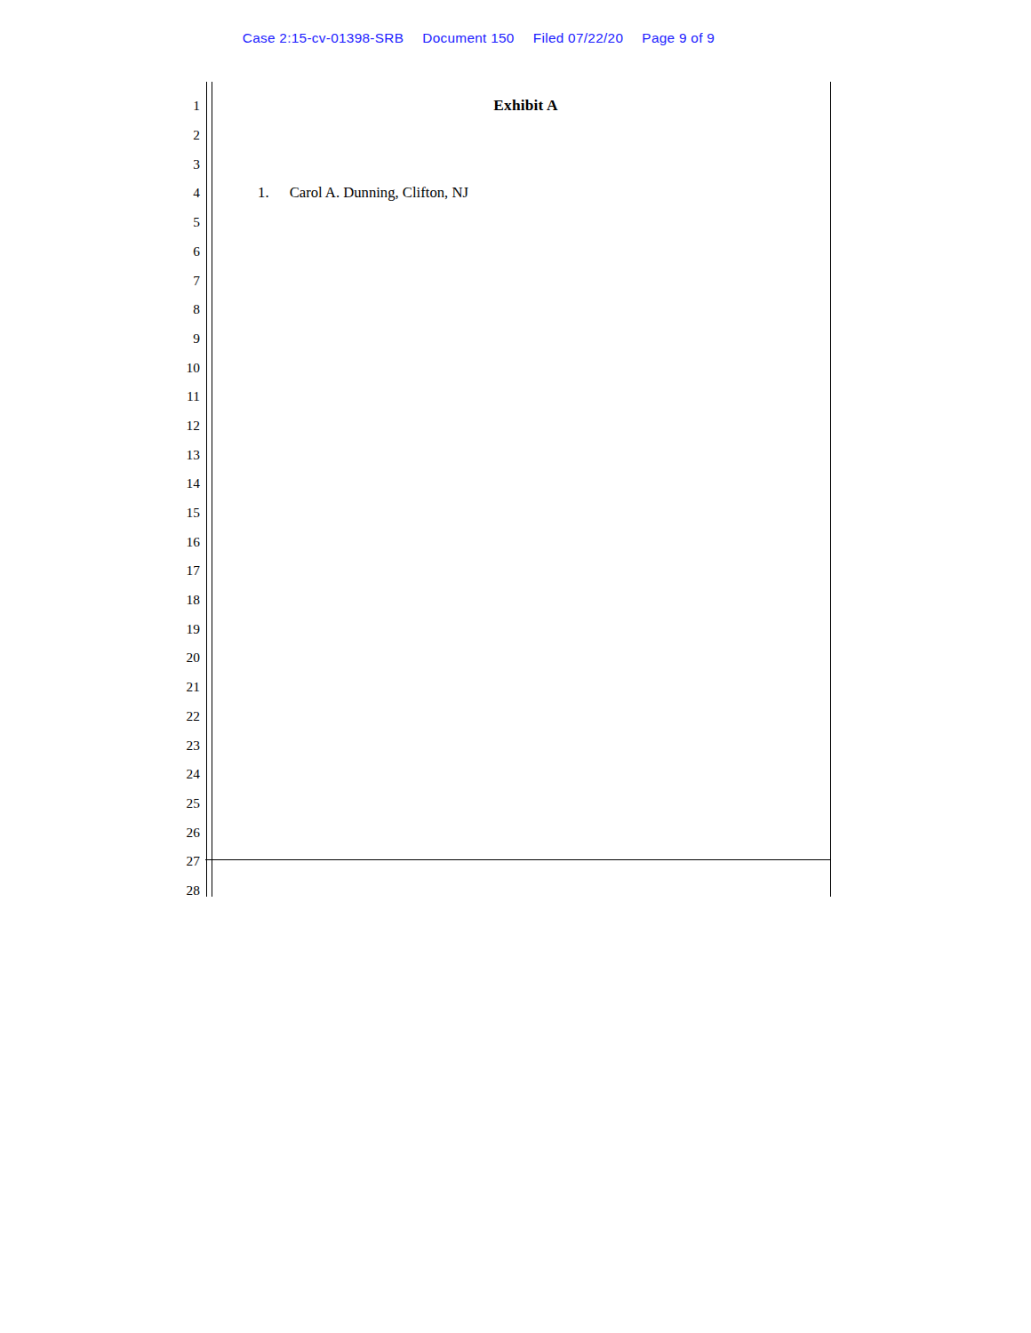Case 2:15-cv-01398-SRB Document 150 Filed 07/22/20 Page 9 of 9
1
2
3
4
5
6
7
8
9
10
11
12
13
14
15
16
17
18
19
20
21
22
23
24
25
26
27
28
Exhibit A
1. Carol A. Dunning, Clifton, NJ